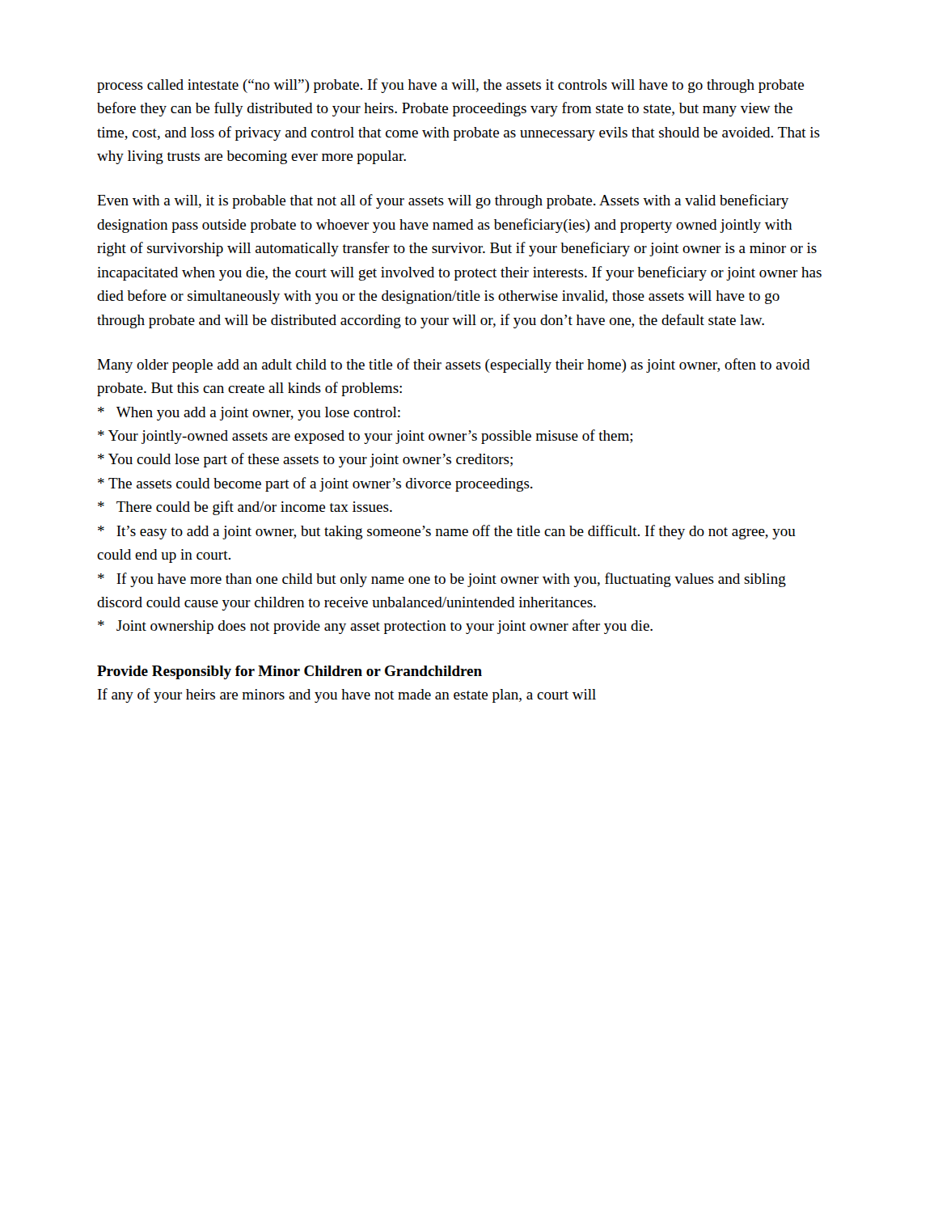process called intestate (“no will”) probate. If you have a will, the assets it controls will have to go through probate before they can be fully distributed to your heirs. Probate proceedings vary from state to state, but many view the time, cost, and loss of privacy and control that come with probate as unnecessary evils that should be avoided. That is why living trusts are becoming ever more popular.
Even with a will, it is probable that not all of your assets will go through probate. Assets with a valid beneficiary designation pass outside probate to whoever you have named as beneficiary(ies) and property owned jointly with right of survivorship will automatically transfer to the survivor. But if your beneficiary or joint owner is a minor or is incapacitated when you die, the court will get involved to protect their interests. If your beneficiary or joint owner has died before or simultaneously with you or the designation/title is otherwise invalid, those assets will have to go through probate and will be distributed according to your will or, if you don’t have one, the default state law.
Many older people add an adult child to the title of their assets (especially their home) as joint owner, often to avoid probate. But this can create all kinds of problems:
* When you add a joint owner, you lose control:
* Your jointly-owned assets are exposed to your joint owner’s possible misuse of them;
* You could lose part of these assets to your joint owner’s creditors;
* The assets could become part of a joint owner’s divorce proceedings.
* There could be gift and/or income tax issues.
* It’s easy to add a joint owner, but taking someone’s name off the title can be difficult. If they do not agree, you could end up in court.
* If you have more than one child but only name one to be joint owner with you, fluctuating values and sibling discord could cause your children to receive unbalanced/unintended inheritances.
* Joint ownership does not provide any asset protection to your joint owner after you die.
Provide Responsibly for Minor Children or Grandchildren
If any of your heirs are minors and you have not made an estate plan, a court will